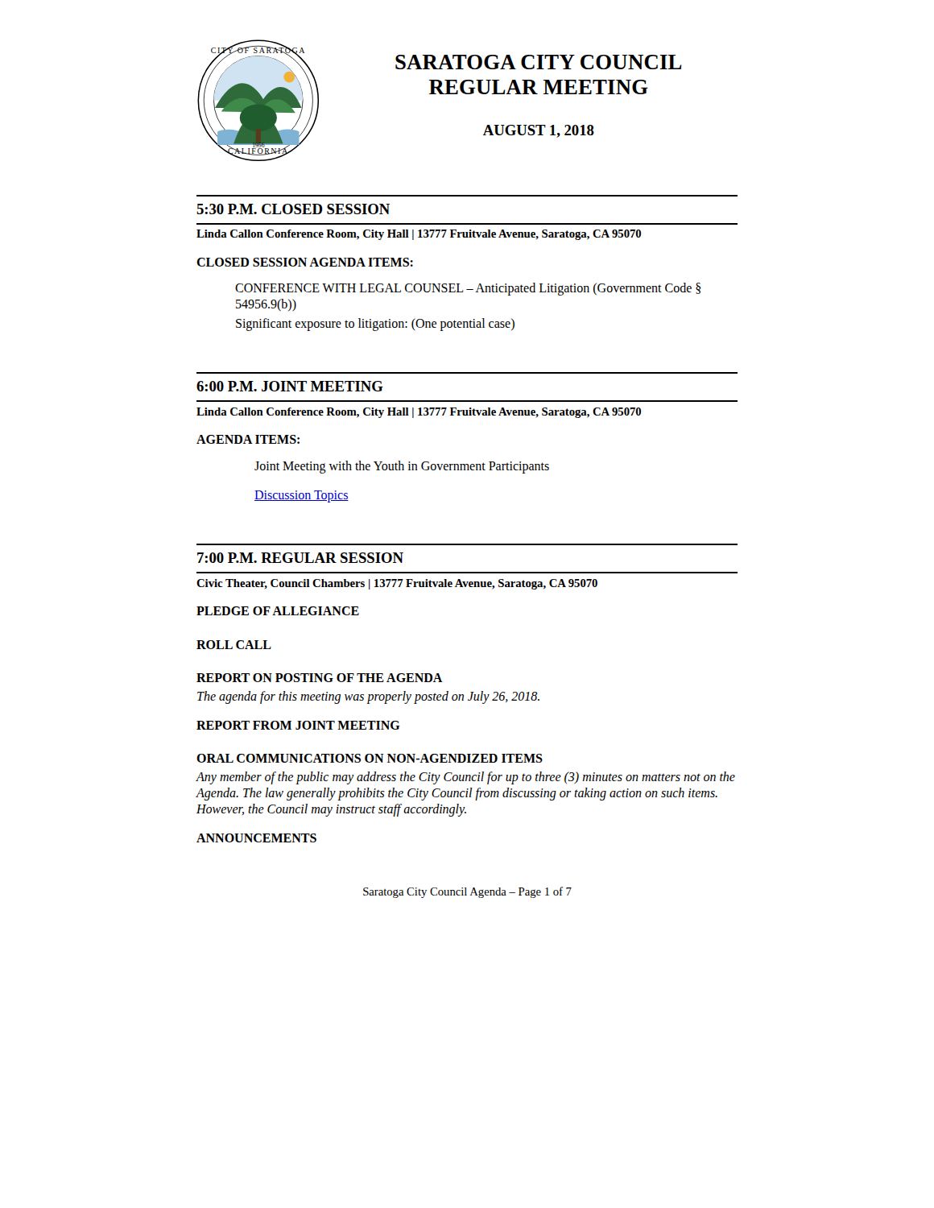CITY OF SARATOGA CALIFORNIA 1956
SARATOGA CITY COUNCIL
REGULAR MEETING
AUGUST 1, 2018
5:30 P.M. CLOSED SESSION
Linda Callon Conference Room, City Hall | 13777 Fruitvale Avenue, Saratoga, CA 95070
CLOSED SESSION AGENDA ITEMS:
CONFERENCE WITH LEGAL COUNSEL – Anticipated Litigation (Government Code § 54956.9(b))
Significant exposure to litigation: (One potential case)
6:00 P.M. JOINT MEETING
Linda Callon Conference Room, City Hall | 13777 Fruitvale Avenue, Saratoga, CA 95070
AGENDA ITEMS:
Joint Meeting with the Youth in Government Participants
Discussion Topics
7:00 P.M. REGULAR SESSION
Civic Theater, Council Chambers | 13777 Fruitvale Avenue, Saratoga, CA 95070
PLEDGE OF ALLEGIANCE
ROLL CALL
REPORT ON POSTING OF THE AGENDA
The agenda for this meeting was properly posted on July 26, 2018.
REPORT FROM JOINT MEETING
ORAL COMMUNICATIONS ON NON-AGENDIZED ITEMS
Any member of the public may address the City Council for up to three (3) minutes on matters not on the Agenda. The law generally prohibits the City Council from discussing or taking action on such items. However, the Council may instruct staff accordingly.
ANNOUNCEMENTS
Saratoga City Council Agenda – Page 1 of 7